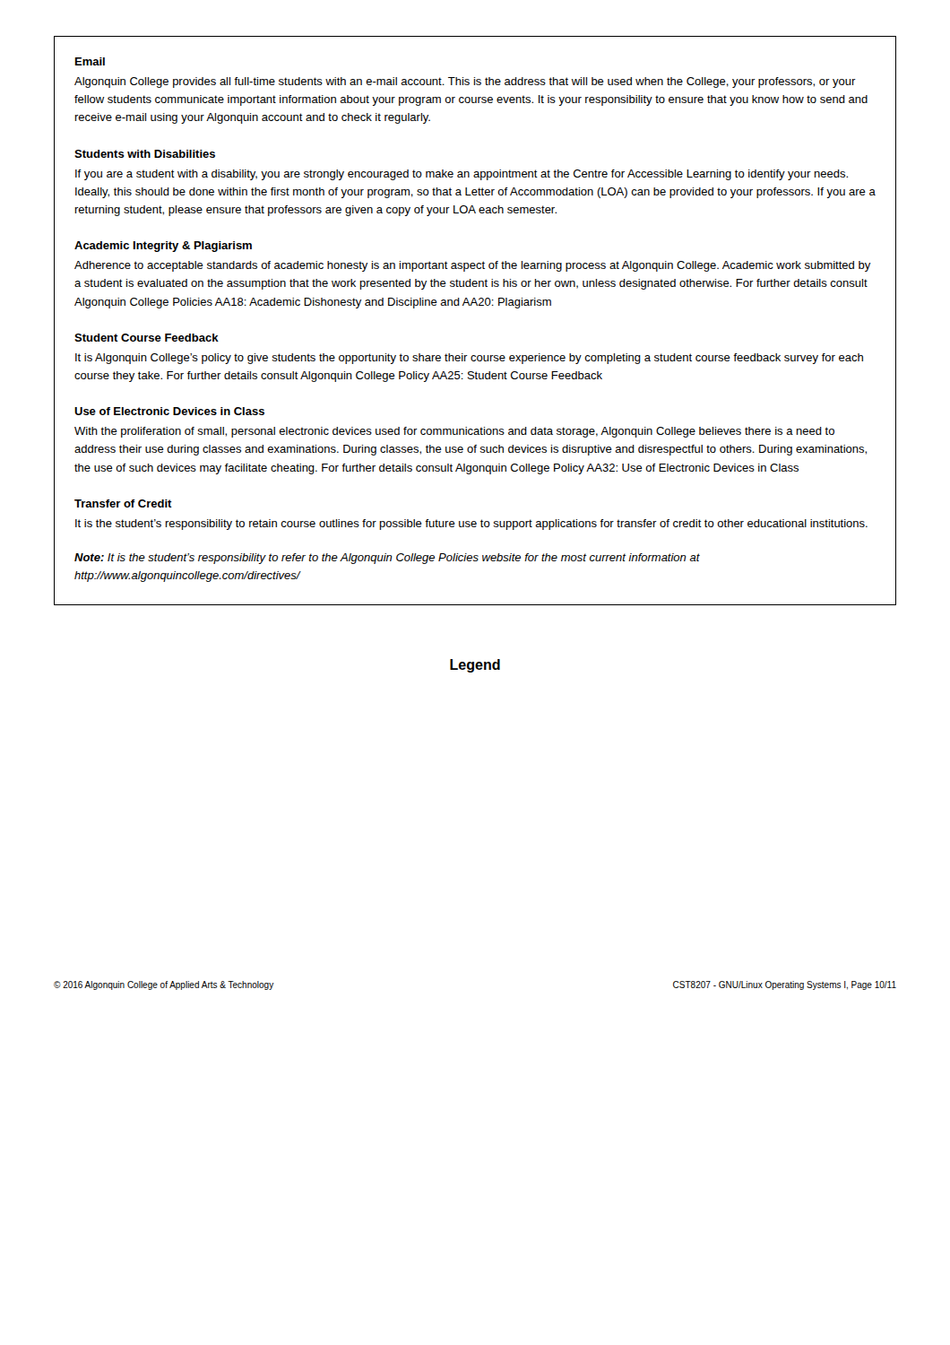Email
Algonquin College provides all full-time students with an e-mail account. This is the address that will be used when the College, your professors, or your fellow students communicate important information about your program or course events. It is your responsibility to ensure that you know how to send and receive e-mail using your Algonquin account and to check it regularly.
Students with Disabilities
If you are a student with a disability, you are strongly encouraged to make an appointment at the Centre for Accessible Learning to identify your needs. Ideally, this should be done within the first month of your program, so that a Letter of Accommodation (LOA) can be provided to your professors. If you are a returning student, please ensure that professors are given a copy of your LOA each semester.
Academic Integrity & Plagiarism
Adherence to acceptable standards of academic honesty is an important aspect of the learning process at Algonquin College. Academic work submitted by a student is evaluated on the assumption that the work presented by the student is his or her own, unless designated otherwise. For further details consult Algonquin College Policies AA18: Academic Dishonesty and Discipline and AA20: Plagiarism
Student Course Feedback
It is Algonquin College’s policy to give students the opportunity to share their course experience by completing a student course feedback survey for each course they take. For further details consult Algonquin College Policy AA25: Student Course Feedback
Use of Electronic Devices in Class
With the proliferation of small, personal electronic devices used for communications and data storage, Algonquin College believes there is a need to address their use during classes and examinations. During classes, the use of such devices is disruptive and disrespectful to others. During examinations, the use of such devices may facilitate cheating. For further details consult Algonquin College Policy AA32: Use of Electronic Devices in Class
Transfer of Credit
It is the student’s responsibility to retain course outlines for possible future use to support applications for transfer of credit to other educational institutions.
Note: It is the student’s responsibility to refer to the Algonquin College Policies website for the most current information at http://www.algonquincollege.com/directives/
Legend
© 2016 Algonquin College of Applied Arts & Technology CST8207 - GNU/Linux Operating Systems I, Page 10/11